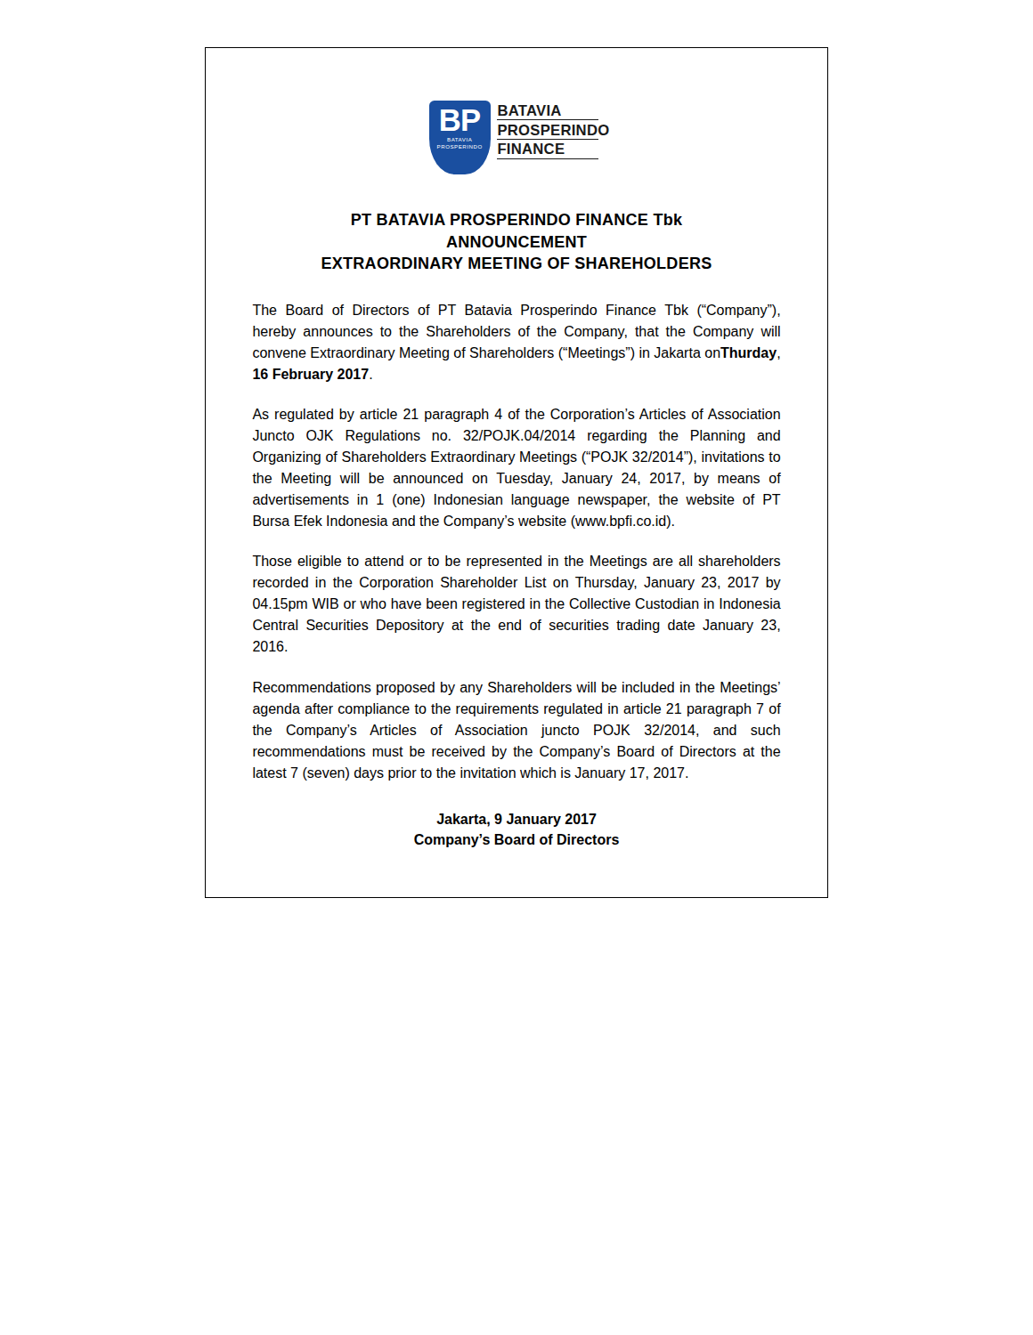BP BATAVIA PROSPERINDO
BATAVIA PROSPERINDO FINANCE
PT BATAVIA PROSPERINDO FINANCE Tbk ANNOUNCEMENT EXTRAORDINARY MEETING OF SHAREHOLDERS
The Board of Directors of PT Batavia Prosperindo Finance Tbk (“Company”), hereby announces to the Shareholders of the Company, that the Company will convene Extraordinary Meeting of Shareholders (“Meetings”) in Jakarta onThurday, 16 February 2017.
As regulated by article 21 paragraph 4 of the Corporation’s Articles of Association Juncto OJK Regulations no. 32/POJK.04/2014 regarding the Planning and Organizing of Shareholders Extraordinary Meetings (“POJK 32/2014”), invitations to the Meeting will be announced on Tuesday, January 24, 2017, by means of advertisements in 1 (one) Indonesian language newspaper, the website of PT Bursa Efek Indonesia and the Company’s website (www.bpfi.co.id).
Those eligible to attend or to be represented in the Meetings are all shareholders recorded in the Corporation Shareholder List on Thursday, January 23, 2017 by 04.15pm WIB or who have been registered in the Collective Custodian in Indonesia Central Securities Depository at the end of securities trading date January 23, 2016.
Recommendations proposed by any Shareholders will be included in the Meetings’ agenda after compliance to the requirements regulated in article 21 paragraph 7 of the Company’s Articles of Association juncto POJK 32/2014, and such recommendations must be received by the Company’s Board of Directors at the latest 7 (seven) days prior to the invitation which is January 17, 2017.
Jakarta, 9 January 2017
Company’s Board of Directors